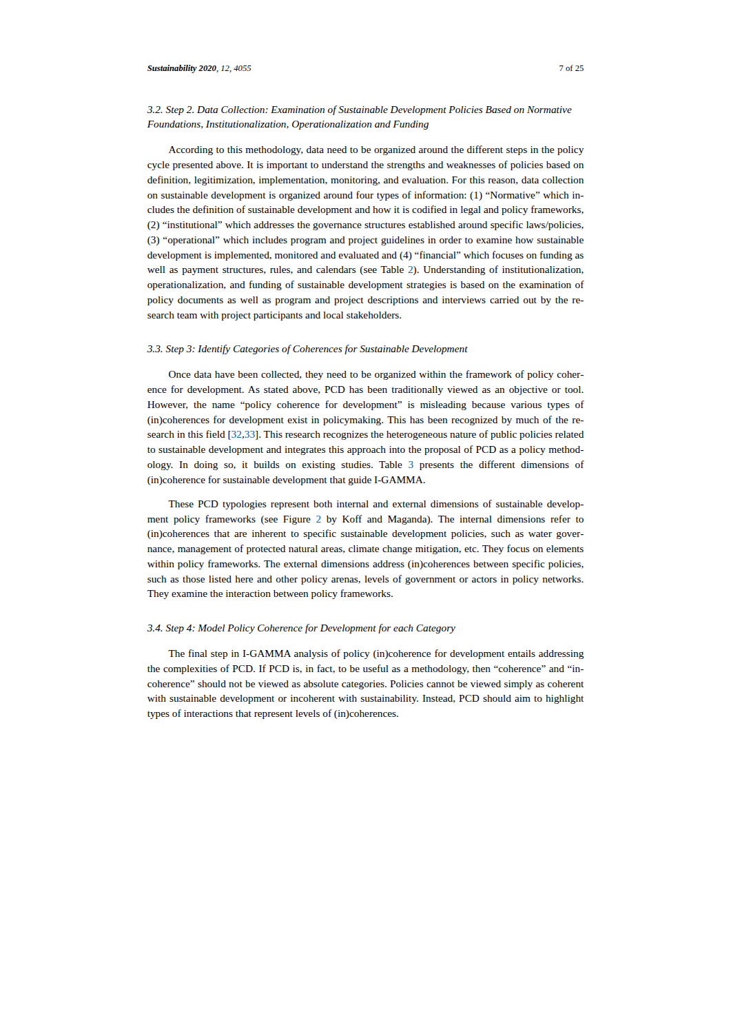Sustainability 2020, 12, 4055
7 of 25
3.2. Step 2. Data Collection: Examination of Sustainable Development Policies Based on Normative Foundations, Institutionalization, Operationalization and Funding
According to this methodology, data need to be organized around the different steps in the policy cycle presented above. It is important to understand the strengths and weaknesses of policies based on definition, legitimization, implementation, monitoring, and evaluation. For this reason, data collection on sustainable development is organized around four types of information: (1) “Normative” which includes the definition of sustainable development and how it is codified in legal and policy frameworks, (2) “institutional” which addresses the governance structures established around specific laws/policies, (3) “operational” which includes program and project guidelines in order to examine how sustainable development is implemented, monitored and evaluated and (4) “financial” which focuses on funding as well as payment structures, rules, and calendars (see Table 2). Understanding of institutionalization, operationalization, and funding of sustainable development strategies is based on the examination of policy documents as well as program and project descriptions and interviews carried out by the research team with project participants and local stakeholders.
3.3. Step 3: Identify Categories of Coherences for Sustainable Development
Once data have been collected, they need to be organized within the framework of policy coherence for development. As stated above, PCD has been traditionally viewed as an objective or tool. However, the name “policy coherence for development” is misleading because various types of (in)coherences for development exist in policymaking. This has been recognized by much of the research in this field [32,33]. This research recognizes the heterogeneous nature of public policies related to sustainable development and integrates this approach into the proposal of PCD as a policy methodology. In doing so, it builds on existing studies. Table 3 presents the different dimensions of (in)coherence for sustainable development that guide I-GAMMA.
These PCD typologies represent both internal and external dimensions of sustainable development policy frameworks (see Figure 2 by Koff and Maganda). The internal dimensions refer to (in)coherences that are inherent to specific sustainable development policies, such as water governance, management of protected natural areas, climate change mitigation, etc. They focus on elements within policy frameworks. The external dimensions address (in)coherences between specific policies, such as those listed here and other policy arenas, levels of government or actors in policy networks. They examine the interaction between policy frameworks.
3.4. Step 4: Model Policy Coherence for Development for each Category
The final step in I-GAMMA analysis of policy (in)coherence for development entails addressing the complexities of PCD. If PCD is, in fact, to be useful as a methodology, then “coherence” and “incoherence” should not be viewed as absolute categories. Policies cannot be viewed simply as coherent with sustainable development or incoherent with sustainability. Instead, PCD should aim to highlight types of interactions that represent levels of (in)coherences.